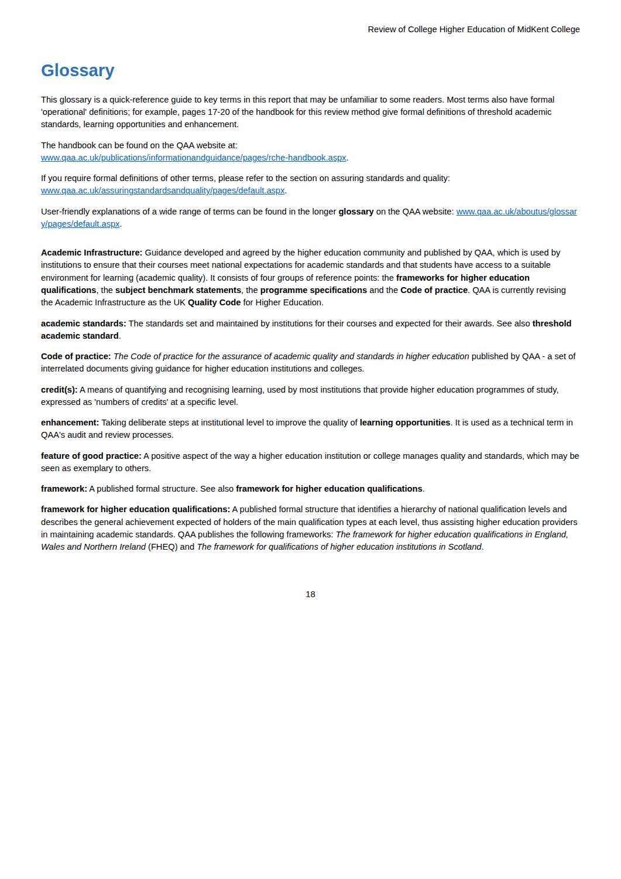Review of College Higher Education of MidKent College
Glossary
This glossary is a quick-reference guide to key terms in this report that may be unfamiliar to some readers. Most terms also have formal 'operational' definitions; for example, pages 17-20 of the handbook for this review method give formal definitions of threshold academic standards, learning opportunities and enhancement.
The handbook can be found on the QAA website at:
www.qaa.ac.uk/publications/informationandguidance/pages/rche-handbook.aspx.
If you require formal definitions of other terms, please refer to the section on assuring standards and quality:
www.qaa.ac.uk/assuringstandardsandquality/pages/default.aspx.
User-friendly explanations of a wide range of terms can be found in the longer glossary on the QAA website: www.qaa.ac.uk/aboutus/glossary/pages/default.aspx.
Academic Infrastructure: Guidance developed and agreed by the higher education community and published by QAA, which is used by institutions to ensure that their courses meet national expectations for academic standards and that students have access to a suitable environment for learning (academic quality). It consists of four groups of reference points: the frameworks for higher education qualifications, the subject benchmark statements, the programme specifications and the Code of practice. QAA is currently revising the Academic Infrastructure as the UK Quality Code for Higher Education.
academic standards: The standards set and maintained by institutions for their courses and expected for their awards. See also threshold academic standard.
Code of practice: The Code of practice for the assurance of academic quality and standards in higher education published by QAA - a set of interrelated documents giving guidance for higher education institutions and colleges.
credit(s): A means of quantifying and recognising learning, used by most institutions that provide higher education programmes of study, expressed as 'numbers of credits' at a specific level.
enhancement: Taking deliberate steps at institutional level to improve the quality of learning opportunities. It is used as a technical term in QAA's audit and review processes.
feature of good practice: A positive aspect of the way a higher education institution or college manages quality and standards, which may be seen as exemplary to others.
framework: A published formal structure. See also framework for higher education qualifications.
framework for higher education qualifications: A published formal structure that identifies a hierarchy of national qualification levels and describes the general achievement expected of holders of the main qualification types at each level, thus assisting higher education providers in maintaining academic standards. QAA publishes the following frameworks: The framework for higher education qualifications in England, Wales and Northern Ireland (FHEQ) and The framework for qualifications of higher education institutions in Scotland.
18